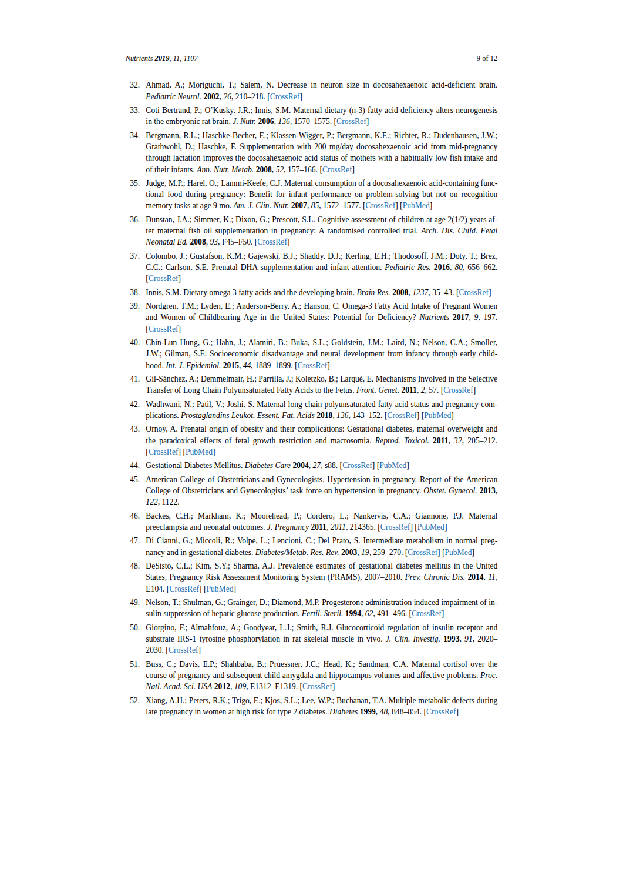Nutrients 2019, 11, 1107 9 of 12
Ahmad, A.; Moriguchi, T.; Salem, N. Decrease in neuron size in docosahexaenoic acid-deficient brain. Pediatric Neurol. 2002, 26, 210–218. [CrossRef]
Coti Bertrand, P.; O’Kusky, J.R.; Innis, S.M. Maternal dietary (n-3) fatty acid deficiency alters neurogenesis in the embryonic rat brain. J. Nutr. 2006, 136, 1570–1575. [CrossRef]
Bergmann, R.L.; Haschke-Becher, E.; Klassen-Wigger, P.; Bergmann, K.E.; Richter, R.; Dudenhausen, J.W.; Grathwohl, D.; Haschke, F. Supplementation with 200 mg/day docosahexaenoic acid from mid-pregnancy through lactation improves the docosahexaenoic acid status of mothers with a habitually low fish intake and of their infants. Ann. Nutr. Metab. 2008, 52, 157–166. [CrossRef]
Judge, M.P.; Harel, O.; Lammi-Keefe, C.J. Maternal consumption of a docosahexaenoic acid-containing functional food during pregnancy: Benefit for infant performance on problem-solving but not on recognition memory tasks at age 9 mo. Am. J. Clin. Nutr. 2007, 85, 1572–1577. [CrossRef] [PubMed]
Dunstan, J.A.; Simmer, K.; Dixon, G.; Prescott, S.L. Cognitive assessment of children at age 2(1/2) years after maternal fish oil supplementation in pregnancy: A randomised controlled trial. Arch. Dis. Child. Fetal Neonatal Ed. 2008, 93, F45–F50. [CrossRef]
Colombo, J.; Gustafson, K.M.; Gajewski, B.J.; Shaddy, D.J.; Kerling, E.H.; Thodosoff, J.M.; Doty, T.; Brez, C.C.; Carlson, S.E. Prenatal DHA supplementation and infant attention. Pediatric Res. 2016, 80, 656–662. [CrossRef]
Innis, S.M. Dietary omega 3 fatty acids and the developing brain. Brain Res. 2008, 1237, 35–43. [CrossRef]
Nordgren, T.M.; Lyden, E.; Anderson-Berry, A.; Hanson, C. Omega-3 Fatty Acid Intake of Pregnant Women and Women of Childbearing Age in the United States: Potential for Deficiency? Nutrients 2017, 9, 197. [CrossRef]
Chin-Lun Hung, G.; Hahn, J.; Alamiri, B.; Buka, S.L.; Goldstein, J.M.; Laird, N.; Nelson, C.A.; Smoller, J.W.; Gilman, S.E. Socioeconomic disadvantage and neural development from infancy through early childhood. Int. J. Epidemiol. 2015, 44, 1889–1899. [CrossRef]
Gil-Sánchez, A.; Demmelmair, H.; Parrilla, J.; Koletzko, B.; Larqué, E. Mechanisms Involved in the Selective Transfer of Long Chain Polyunsaturated Fatty Acids to the Fetus. Front. Genet. 2011, 2, 57. [CrossRef]
Wadhwani, N.; Patil, V.; Joshi, S. Maternal long chain polyunsaturated fatty acid status and pregnancy complications. Prostaglandins Leukot. Essent. Fat. Acids 2018, 136, 143–152. [CrossRef] [PubMed]
Ornoy, A. Prenatal origin of obesity and their complications: Gestational diabetes, maternal overweight and the paradoxical effects of fetal growth restriction and macrosomia. Reprod. Toxicol. 2011, 32, 205–212. [CrossRef] [PubMed]
Gestational Diabetes Mellitus. Diabetes Care 2004, 27, s88. [CrossRef] [PubMed]
American College of Obstetricians and Gynecologists. Hypertension in pregnancy. Report of the American College of Obstetricians and Gynecologists’ task force on hypertension in pregnancy. Obstet. Gynecol. 2013, 122, 1122.
Backes, C.H.; Markham, K.; Moorehead, P.; Cordero, L.; Nankervis, C.A.; Giannone, P.J. Maternal preeclampsia and neonatal outcomes. J. Pregnancy 2011, 2011, 214365. [CrossRef] [PubMed]
Di Cianni, G.; Miccoli, R.; Volpe, L.; Lencioni, C.; Del Prato, S. Intermediate metabolism in normal pregnancy and in gestational diabetes. Diabetes/Metab. Res. Rev. 2003, 19, 259–270. [CrossRef] [PubMed]
DeSisto, C.L.; Kim, S.Y.; Sharma, A.J. Prevalence estimates of gestational diabetes mellitus in the United States, Pregnancy Risk Assessment Monitoring System (PRAMS), 2007–2010. Prev. Chronic Dis. 2014, 11, E104. [CrossRef] [PubMed]
Nelson, T.; Shulman, G.; Grainger, D.; Diamond, M.P. Progesterone administration induced impairment of insulin suppression of hepatic glucose production. Fertil. Steril. 1994, 62, 491–496. [CrossRef]
Giorgino, F.; Almahfouz, A.; Goodyear, L.J.; Smith, R.J. Glucocorticoid regulation of insulin receptor and substrate IRS-1 tyrosine phosphorylation in rat skeletal muscle in vivo. J. Clin. Investig. 1993, 91, 2020–2030. [CrossRef]
Buss, C.; Davis, E.P.; Shahbaba, B.; Pruessner, J.C.; Head, K.; Sandman, C.A. Maternal cortisol over the course of pregnancy and subsequent child amygdala and hippocampus volumes and affective problems. Proc. Natl. Acad. Sci. USA 2012, 109, E1312–E1319. [CrossRef]
Xiang, A.H.; Peters, R.K.; Trigo, E.; Kjos, S.L.; Lee, W.P.; Buchanan, T.A. Multiple metabolic defects during late pregnancy in women at high risk for type 2 diabetes. Diabetes 1999, 48, 848–854. [CrossRef]